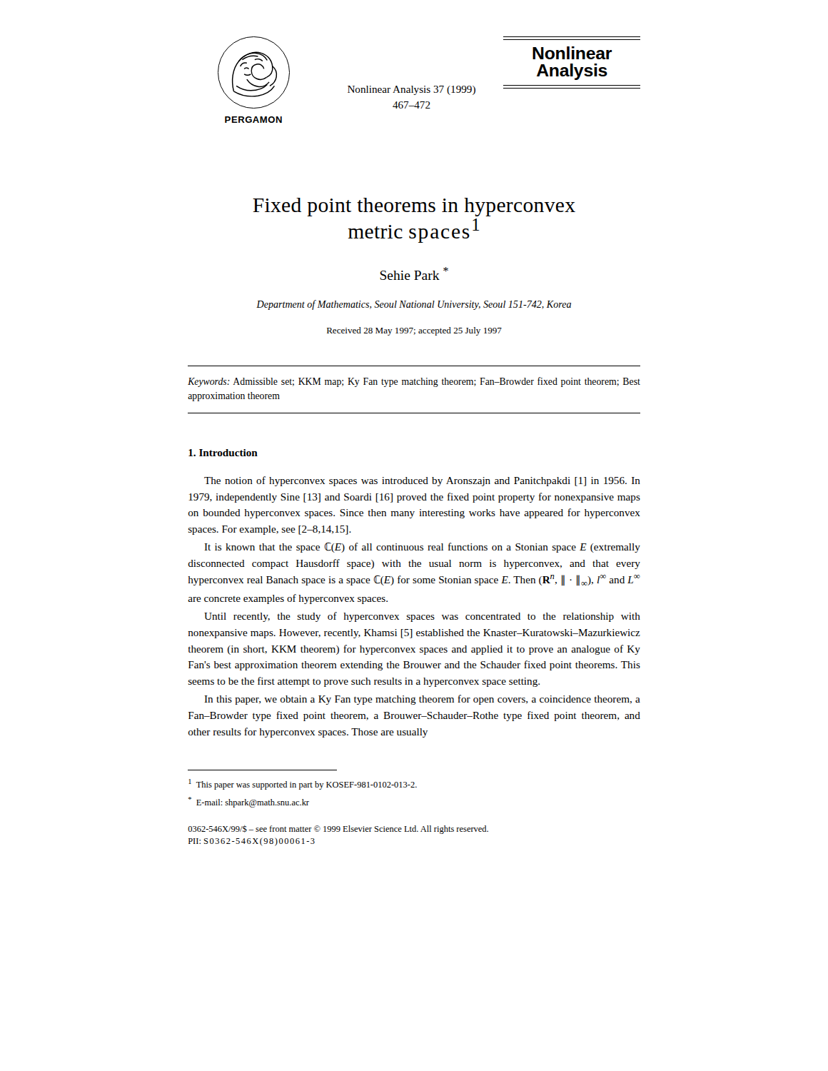PERGAMON
Nonlinear Analysis 37 (1999) 467–472
Nonlinear Analysis
Fixed point theorems in hyperconvex
metric spaces1
Sehie Park *
Department of Mathematics, Seoul National University, Seoul 151-742, Korea
Received 28 May 1997; accepted 25 July 1997
Keywords: Admissible set; KKM map; Ky Fan type matching theorem; Fan–Browder fixed point theorem; Best approximation theorem
1. Introduction
The notion of hyperconvex spaces was introduced by Aronszajn and Panitchpakdi [1] in 1956. In 1979, independently Sine [13] and Soardi [16] proved the fixed point property for nonexpansive maps on bounded hyperconvex spaces. Since then many interesting works have appeared for hyperconvex spaces. For example, see [2–8,14,15].
It is known that the space ℂ(E) of all continuous real functions on a Stonian space E (extremally disconnected compact Hausdorff space) with the usual norm is hyperconvex, and that every hyperconvex real Banach space is a space ℂ(E) for some Stonian space E. Then (Rn, ∥ · ∥∞), l∞ and L∞ are concrete examples of hyperconvex spaces.
Until recently, the study of hyperconvex spaces was concentrated to the relationship with nonexpansive maps. However, recently, Khamsi [5] established the Knaster–Kuratowski–Mazurkiewicz theorem (in short, KKM theorem) for hyperconvex spaces and applied it to prove an analogue of Ky Fan's best approximation theorem extending the Brouwer and the Schauder fixed point theorems. This seems to be the first attempt to prove such results in a hyperconvex space setting.
In this paper, we obtain a Ky Fan type matching theorem for open covers, a coincidence theorem, a Fan–Browder type fixed point theorem, a Brouwer–Schauder–Rothe type fixed point theorem, and other results for hyperconvex spaces. Those are usually
1 This paper was supported in part by KOSEF-981-0102-013-2.
* E-mail: shpark@math.snu.ac.kr
0362-546X/99/$ – see front matter © 1999 Elsevier Science Ltd. All rights reserved.
PII: S0362-546X(98)00061-3